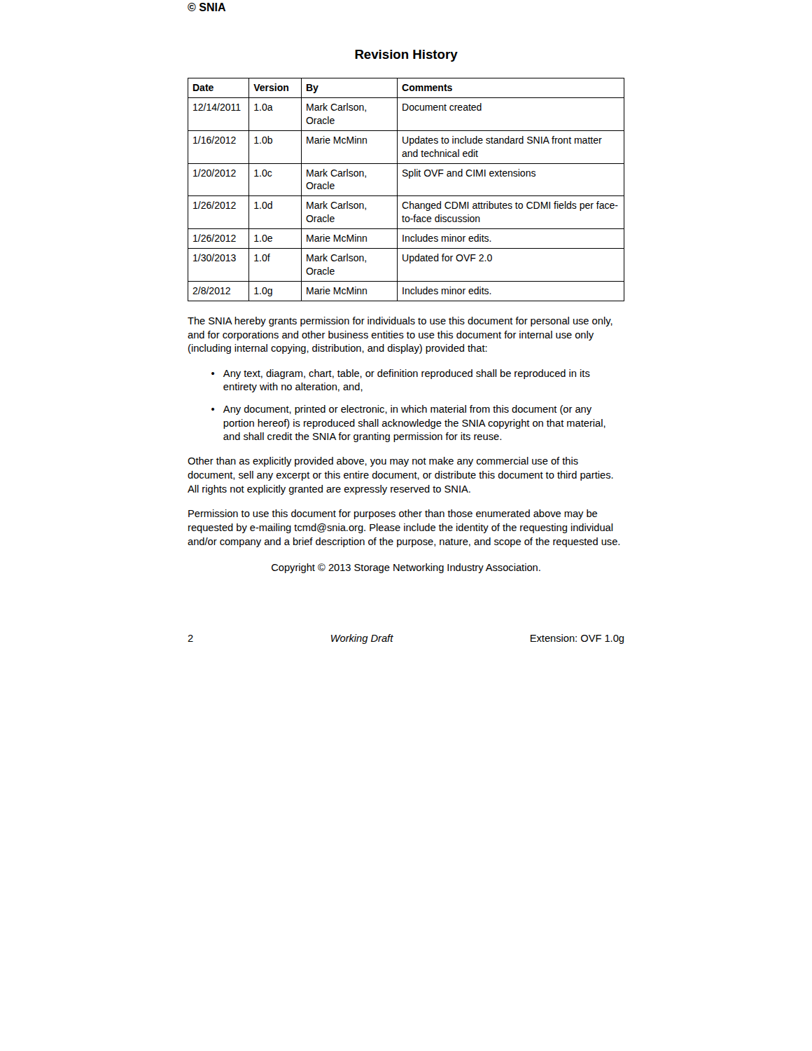© SNIA
Revision History
| Date | Version | By | Comments |
| --- | --- | --- | --- |
| 12/14/2011 | 1.0a | Mark Carlson, Oracle | Document created |
| 1/16/2012 | 1.0b | Marie McMinn | Updates to include standard SNIA front matter and technical edit |
| 1/20/2012 | 1.0c | Mark Carlson, Oracle | Split OVF and CIMI extensions |
| 1/26/2012 | 1.0d | Mark Carlson, Oracle | Changed CDMI attributes to CDMI fields per face-to-face discussion |
| 1/26/2012 | 1.0e | Marie McMinn | Includes minor edits. |
| 1/30/2013 | 1.0f | Mark Carlson, Oracle | Updated for OVF 2.0 |
| 2/8/2012 | 1.0g | Marie McMinn | Includes minor edits. |
The SNIA hereby grants permission for individuals to use this document for personal use only, and for corporations and other business entities to use this document for internal use only (including internal copying, distribution, and display) provided that:
Any text, diagram, chart, table, or definition reproduced shall be reproduced in its entirety with no alteration, and,
Any document, printed or electronic, in which material from this document (or any portion hereof) is reproduced shall acknowledge the SNIA copyright on that material, and shall credit the SNIA for granting permission for its reuse.
Other than as explicitly provided above, you may not make any commercial use of this document, sell any excerpt or this entire document, or distribute this document to third parties. All rights not explicitly granted are expressly reserved to SNIA.
Permission to use this document for purposes other than those enumerated above may be requested by e-mailing tcmd@snia.org. Please include the identity of the requesting individual and/or company and a brief description of the purpose, nature, and scope of the requested use.
Copyright © 2013 Storage Networking Industry Association.
2 Working Draft Extension: OVF 1.0g